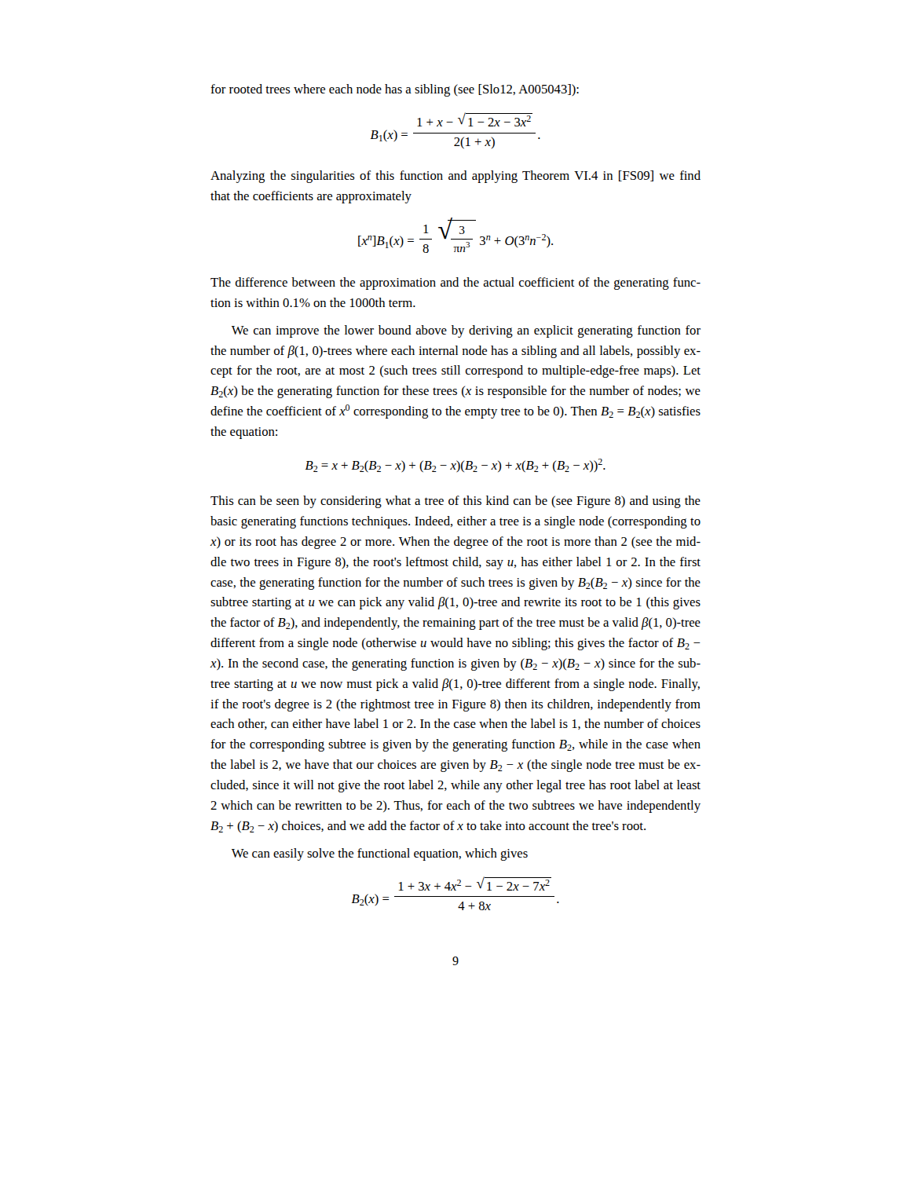for rooted trees where each node has a sibling (see [Slo12, A005043]):
B1(x) = 1 + x − 1 − 2x − 3x2 2(1 + x) .
Analyzing the singularities of this function and applying Theorem VI.4 in [FS09] we find that the coefficients are approximately
[xn]B1(x) = 18 3 πn3 3n + O(3nn−2).
The difference between the approximation and the actual coefficient of the generating function is within 0.1% on the 1000th term.
We can improve the lower bound above by deriving an explicit generating function for the number of β(1, 0)-trees where each internal node has a sibling and all labels, possibly except for the root, are at most 2 (such trees still correspond to multiple-edge-free maps). Let B2(x) be the generating function for these trees (x is responsible for the number of nodes; we define the coefficient of x0 corresponding to the empty tree to be 0). Then B2 = B2(x) satisfies the equation:
B2 = x + B2(B2 − x) + (B2 − x)(B2 − x) + x(B2 + (B2 − x))2.
This can be seen by considering what a tree of this kind can be (see Figure 8) and using the basic generating functions techniques. Indeed, either a tree is a single node (corresponding to x) or its root has degree 2 or more. When the degree of the root is more than 2 (see the middle two trees in Figure 8), the root's leftmost child, say u, has either label 1 or 2. In the first case, the generating function for the number of such trees is given by B2(B2 − x) since for the subtree starting at u we can pick any valid β(1, 0)-tree and rewrite its root to be 1 (this gives the factor of B2), and independently, the remaining part of the tree must be a valid β(1, 0)-tree different from a single node (otherwise u would have no sibling; this gives the factor of B2 − x). In the second case, the generating function is given by (B2 − x)(B2 − x) since for the subtree starting at u we now must pick a valid β(1, 0)-tree different from a single node. Finally, if the root's degree is 2 (the rightmost tree in Figure 8) then its children, independently from each other, can either have label 1 or 2. In the case when the label is 1, the number of choices for the corresponding subtree is given by the generating function B2, while in the case when the label is 2, we have that our choices are given by B2 − x (the single node tree must be excluded, since it will not give the root label 2, while any other legal tree has root label at least 2 which can be rewritten to be 2). Thus, for each of the two subtrees we have independently B2 + (B2 − x) choices, and we add the factor of x to take into account the tree's root.
We can easily solve the functional equation, which gives
B2(x) = 1 + 3x + 4x2 − 1 − 2x − 7x2 4 + 8x .
9